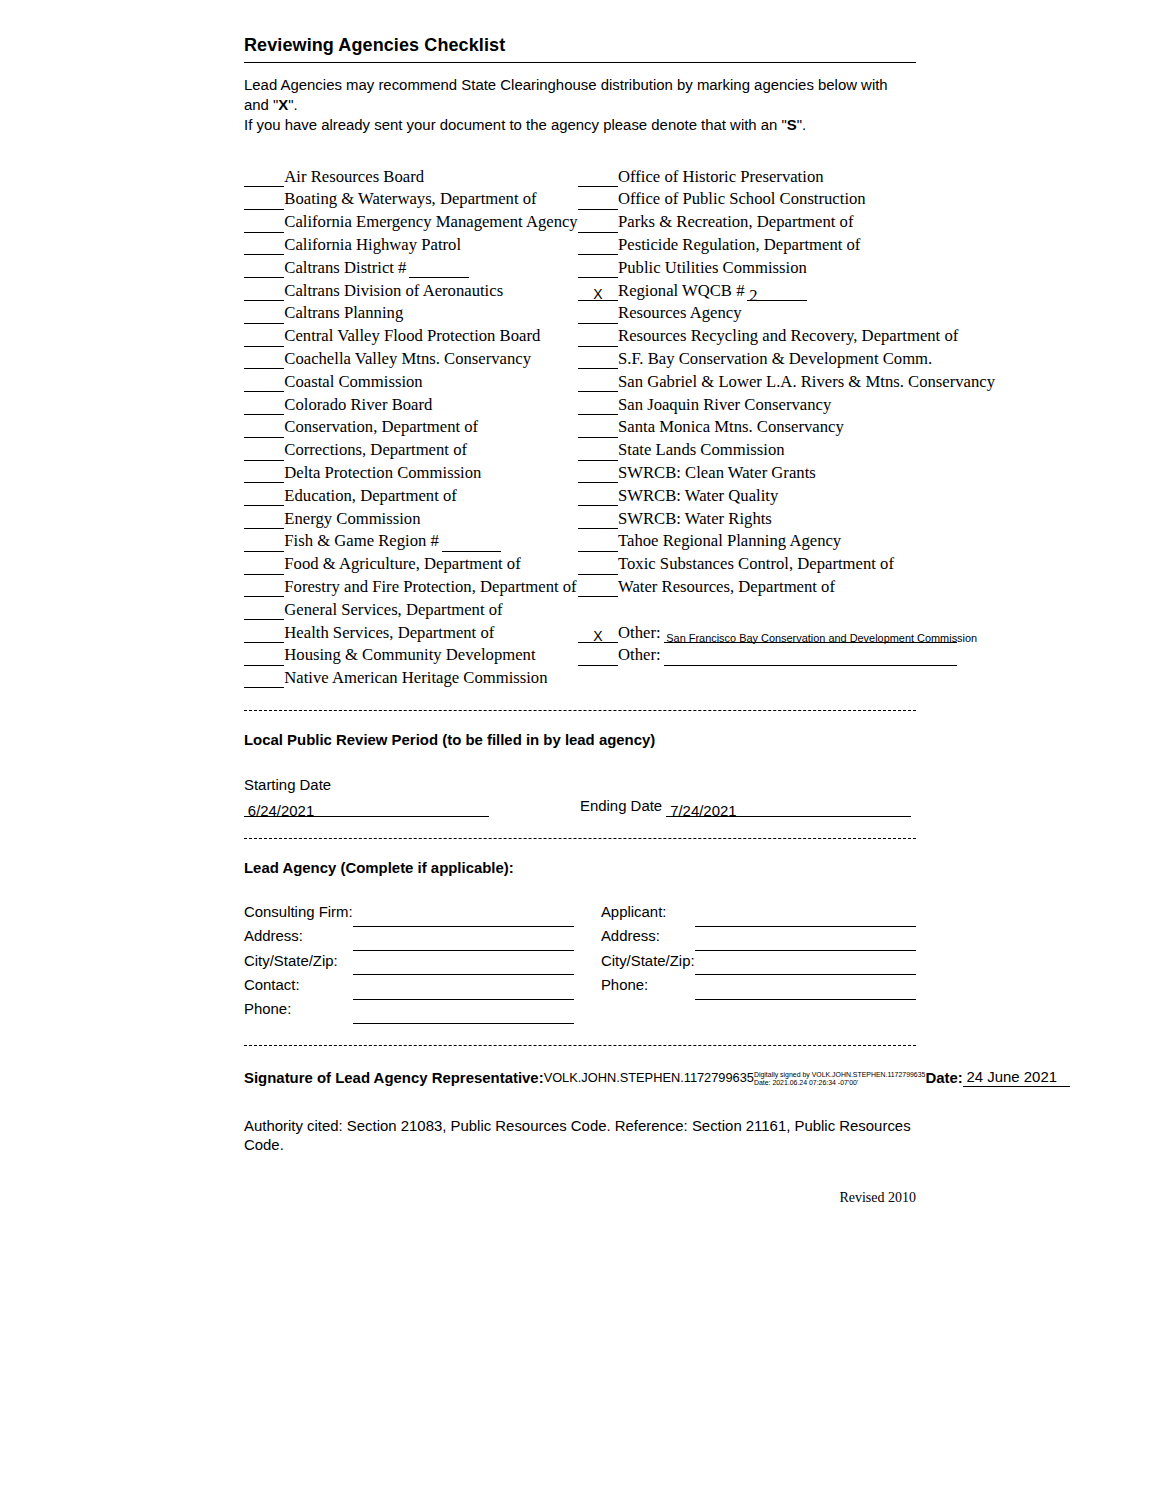Reviewing Agencies Checklist
Lead Agencies may recommend State Clearinghouse distribution by marking agencies below with and "X".
If you have already sent your document to the agency please denote that with an "S".
| / / Air Resources Board / / / Boating & Waterways, Department of / / / California Emergency Management Agency / / / California Highway Patrol / / / Caltrans District # / / / Caltrans Division of Aeronautics / / / Caltrans Planning / / / Central Valley Flood Protection Board / / / Coachella Valley Mtns. Conservancy / / / Coastal Commission / / / Colorado River Board / / / Conservation, Department of / / / Corrections, Department of / / / Delta Protection Commission / / / Education, Department of / / / Energy Commission / / / Fish & Game Region # / / / Food & Agriculture, Department of / / / Forestry and Fire Protection, Department of / / / General Services, Department of / / / Health Services, Department of / / / Housing & Community Development / / / Native American Heritage Commission / | / / Office of Historic Preservation / / / Office of Public School Construction / / / Parks & Recreation, Department of / / / Pesticide Regulation, Department of / / / Public Utilities Commission / / X / Regional WQCB # 2 / / / Resources Agency / / / Resources Recycling and Recovery, Department of / / / S.F. Bay Conservation & Development Comm. / / / San Gabriel & Lower L.A. Rivers & Mtns. Conservancy / / / San Joaquin River Conservancy / / / Santa Monica Mtns. Conservancy / / / State Lands Commission / / / SWRCB: Clean Water Grants / / / SWRCB: Water Quality / / / SWRCB: Water Rights / / / Tahoe Regional Planning Agency / / / Toxic Substances Control, Department of / / / Water Resources, Department of / / X / Other: San Francisco Bay Conservation and Development Commission / / / Other: / |
Local Public Review Period (to be filled in by lead agency)
| Starting Date 6/24/2021 | Ending Date 7/24/2021 |
Lead Agency (Complete if applicable):
| Consulting Firm: | | | Applicant: | |
| Address: | | | Address: | |
| City/State/Zip: | | | City/State/Zip: | |
| Contact: | | | Phone: | |
| Phone: | | | | |
| Signature of Lead Agency Representative: | VOLK.JOHN.STEPHEN.1172799635 | Digitally signed by VOLK.JOHN.STEPHEN.1172799635 Date: 2021.06.24 07:26:34 -07'00' | Date: | 24 June 2021 |
Authority cited: Section 21083, Public Resources Code. Reference: Section 21161, Public Resources Code.
Revised 2010